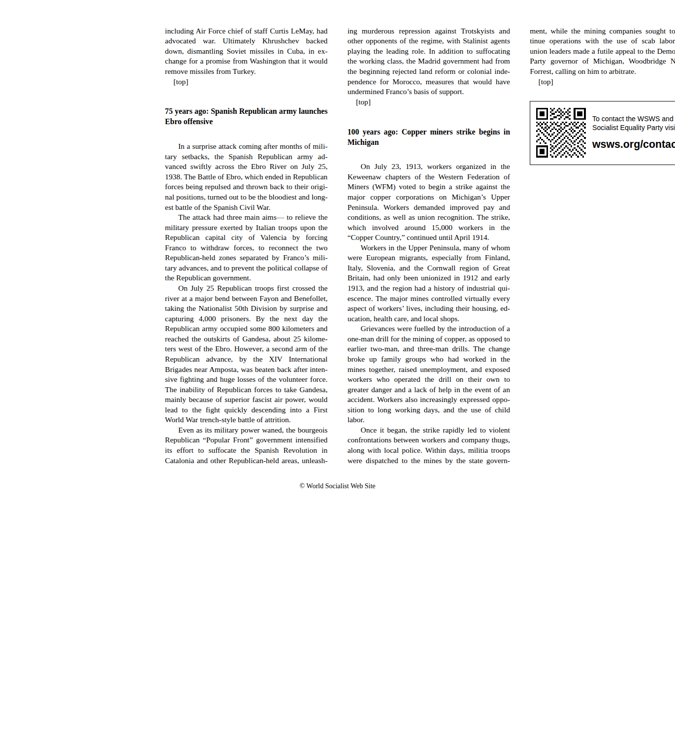including Air Force chief of staff Curtis LeMay, had advocated war. Ultimately Khrushchev backed down, dismantling Soviet missiles in Cuba, in exchange for a promise from Washington that it would remove missiles from Turkey.
[top]
75 years ago: Spanish Republican army launches Ebro offensive
In a surprise attack coming after months of military setbacks, the Spanish Republican army advanced swiftly across the Ebro River on July 25, 1938. The Battle of Ebro, which ended in Republican forces being repulsed and thrown back to their original positions, turned out to be the bloodiest and longest battle of the Spanish Civil War.
The attack had three main aims— to relieve the military pressure exerted by Italian troops upon the Republican capital city of Valencia by forcing Franco to withdraw forces, to reconnect the two Republican-held zones separated by Franco’s military advances, and to prevent the political collapse of the Republican government.
On July 25 Republican troops first crossed the river at a major bend between Fayon and Benefollet, taking the Nationalist 50th Division by surprise and capturing 4,000 prisoners. By the next day the Republican army occupied some 800 kilometers and reached the outskirts of Gandesa, about 25 kilometers west of the Ebro. However, a second arm of the Republican advance, by the XIV International Brigades near Amposta, was beaten back after intensive fighting and huge losses of the volunteer force. The inability of Republican forces to take Gandesa, mainly because of superior fascist air power, would lead to the fight quickly descending into a First World War trench-style battle of attrition.
Even as its military power waned, the bourgeois Republican “Popular Front” government intensified its effort to suffocate the Spanish Revolution in Catalonia and other Republican-held areas, unleashing murderous repression against Trotskyists and other opponents of the regime, with Stalinist agents playing the leading role. In addition to suffocating the working class, the Madrid government had from the beginning rejected land reform or colonial independence for Morocco, measures that would have undermined Franco’s basis of support.
[top]
100 years ago: Copper miners strike begins in Michigan
On July 23, 1913, workers organized in the Keweenaw chapters of the Western Federation of Miners (WFM) voted to begin a strike against the major copper corporations on Michigan’s Upper Peninsula. Workers demanded improved pay and conditions, as well as union recognition. The strike, which involved around 15,000 workers in the “Copper Country,” continued until April 1914.
Workers in the Upper Peninsula, many of whom were European migrants, especially from Finland, Italy, Slovenia, and the Cornwall region of Great Britain, had only been unionized in 1912 and early 1913, and the region had a history of industrial quiescence. The major mines controlled virtually every aspect of workers’ lives, including their housing, education, health care, and local shops.
Grievances were fuelled by the introduction of a one-man drill for the mining of copper, as opposed to earlier two-man, and three-man drills. The change broke up family groups who had worked in the mines together, raised unemployment, and exposed workers who operated the drill on their own to greater danger and a lack of help in the event of an accident. Workers also increasingly expressed opposition to long working days, and the use of child labor.
Once it began, the strike rapidly led to violent confrontations between workers and company thugs, along with local police. Within days, militia troops were dispatched to the mines by the state government, while the mining companies sought to continue operations with the use of scab labor. The union leaders made a futile appeal to the Democratic Party governor of Michigan, Woodbridge Nathan Forrest, calling on him to arbitrate.
[top]
To contact the WSWS and the Socialist Equality Party visit: wsws.org/contact
© World Socialist Web Site